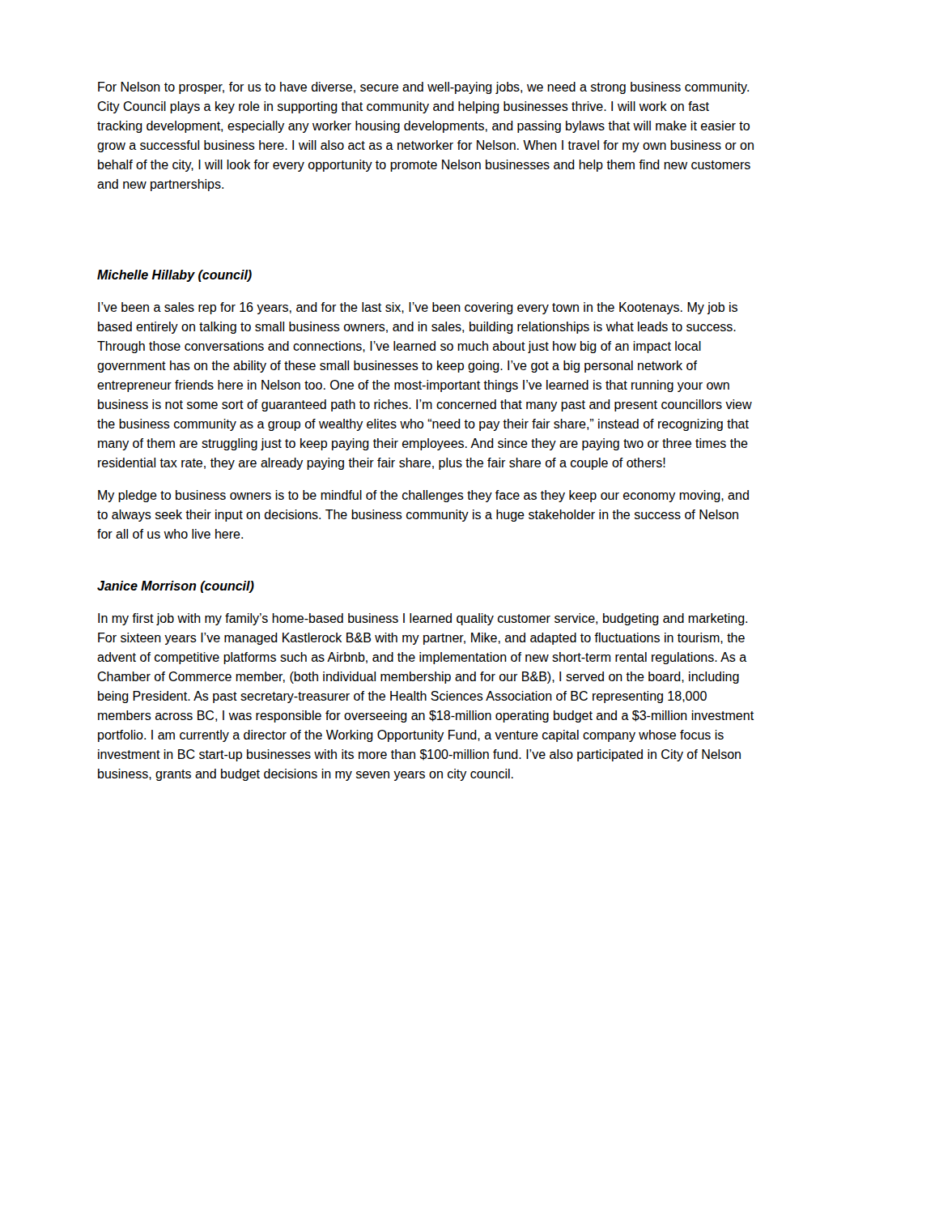For Nelson to prosper, for us to have diverse, secure and well-paying jobs, we need a strong business community. City Council plays a key role in supporting that community and helping businesses thrive. I will work on fast tracking development, especially any worker housing developments, and passing bylaws that will make it easier to grow a successful business here. I will also act as a networker for Nelson. When I travel for my own business or on behalf of the city, I will look for every opportunity to promote Nelson businesses and help them find new customers and new partnerships.
Michelle Hillaby (council)
I’ve been a sales rep for 16 years, and for the last six, I’ve been covering every town in the Kootenays. My job is based entirely on talking to small business owners, and in sales, building relationships is what leads to success. Through those conversations and connections, I’ve learned so much about just how big of an impact local government has on the ability of these small businesses to keep going. I’ve got a big personal network of entrepreneur friends here in Nelson too. One of the most-important things I’ve learned is that running your own business is not some sort of guaranteed path to riches. I’m concerned that many past and present councillors view the business community as a group of wealthy elites who “need to pay their fair share,” instead of recognizing that many of them are struggling just to keep paying their employees. And since they are paying two or three times the residential tax rate, they are already paying their fair share, plus the fair share of a couple of others!
My pledge to business owners is to be mindful of the challenges they face as they keep our economy moving, and to always seek their input on decisions. The business community is a huge stakeholder in the success of Nelson for all of us who live here.
Janice Morrison (council)
In my first job with my family’s home-based business I learned quality customer service, budgeting and marketing. For sixteen years I’ve managed Kastlerock B&B with my partner, Mike, and adapted to fluctuations in tourism, the advent of competitive platforms such as Airbnb, and the implementation of new short-term rental regulations. As a Chamber of Commerce member, (both individual membership and for our B&B), I served on the board, including being President. As past secretary-treasurer of the Health Sciences Association of BC representing 18,000 members across BC, I was responsible for overseeing an $18-million operating budget and a $3-million investment portfolio. I am currently a director of the Working Opportunity Fund, a venture capital company whose focus is investment in BC start-up businesses with its more than $100-million fund. I’ve also participated in City of Nelson business, grants and budget decisions in my seven years on city council.